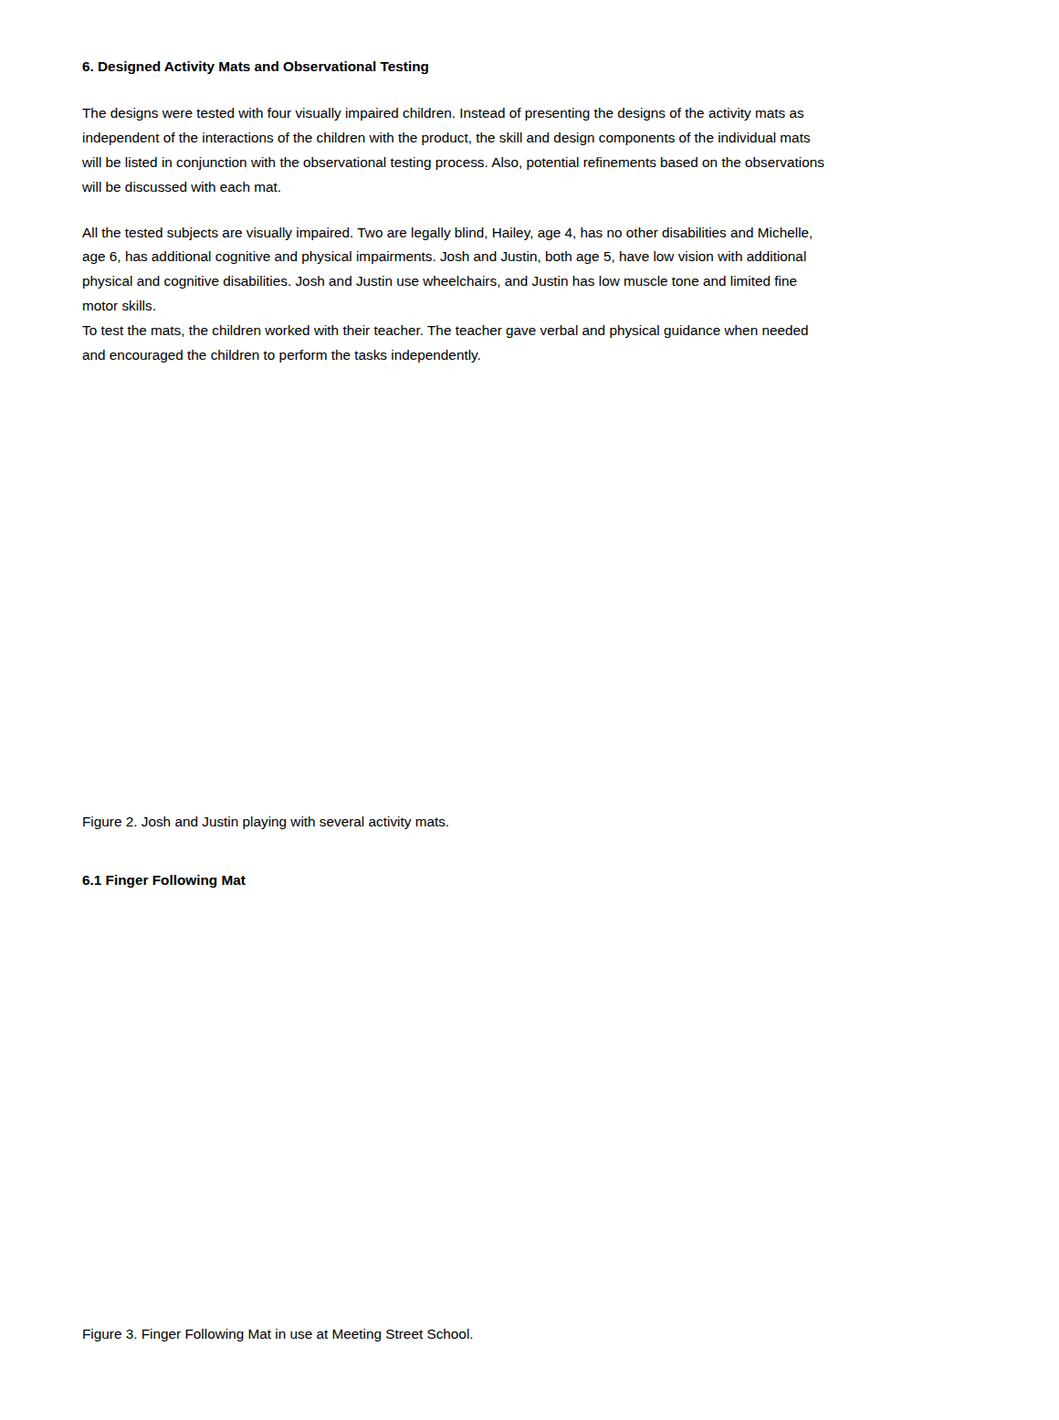6. Designed Activity Mats and Observational Testing
The designs were tested with four visually impaired children. Instead of presenting the designs of the activity mats as independent of the interactions of the children with the product, the skill and design components of the individual mats will be listed in conjunction with the observational testing process. Also, potential refinements based on the observations will be discussed with each mat.
All the tested subjects are visually impaired. Two are legally blind, Hailey, age 4, has no other disabilities and Michelle, age 6, has additional cognitive and physical impairments. Josh and Justin, both age 5, have low vision with additional physical and cognitive disabilities. Josh and Justin use wheelchairs, and Justin has low muscle tone and limited fine motor skills.
To test the mats, the children worked with their teacher. The teacher gave verbal and physical guidance when needed and encouraged the children to perform the tasks independently.
Figure 2. Josh and Justin playing with several activity mats.
6.1 Finger Following Mat
Figure 3. Finger Following Mat in use at Meeting Street School.